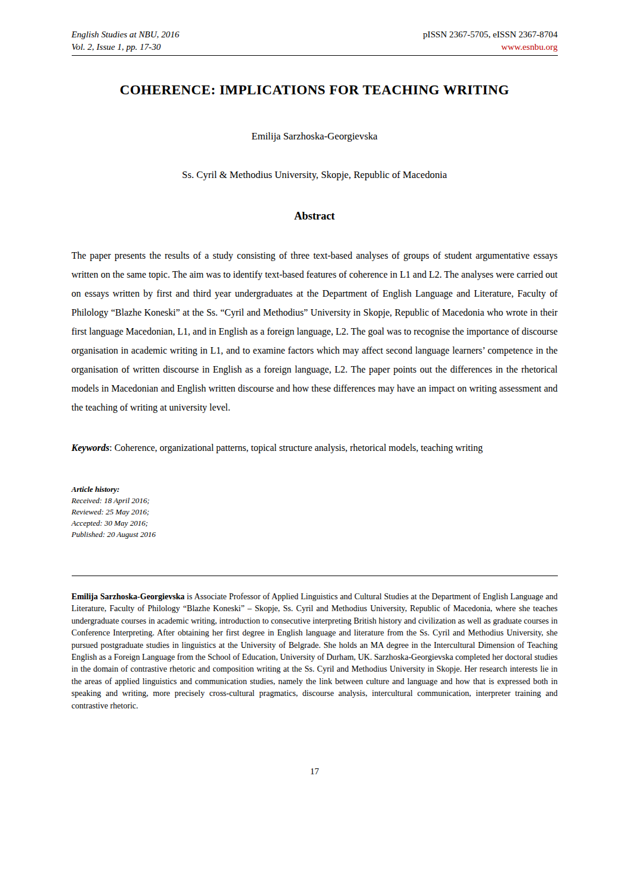English Studies at NBU, 2016
Vol. 2, Issue 1, pp. 17-30
pISSN 2367-5705, eISSN 2367-8704
www.esnbu.org
COHERENCE: IMPLICATIONS FOR TEACHING WRITING
Emilija Sarzhoska-Georgievska
Ss. Cyril & Methodius University, Skopje, Republic of Macedonia
Abstract
The paper presents the results of a study consisting of three text-based analyses of groups of student argumentative essays written on the same topic. The aim was to identify text-based features of coherence in L1 and L2. The analyses were carried out on essays written by first and third year undergraduates at the Department of English Language and Literature, Faculty of Philology “Blazhe Koneski” at the Ss. “Cyril and Methodius” University in Skopje, Republic of Macedonia who wrote in their first language Macedonian, L1, and in English as a foreign language, L2. The goal was to recognise the importance of discourse organisation in academic writing in L1, and to examine factors which may affect second language learners’ competence in the organisation of written discourse in English as a foreign language, L2. The paper points out the differences in the rhetorical models in Macedonian and English written discourse and how these differences may have an impact on writing assessment and the teaching of writing at university level.
Keywords: Coherence, organizational patterns, topical structure analysis, rhetorical models, teaching writing
Article history:
Received: 18 April 2016;
Reviewed: 25 May 2016;
Accepted: 30 May 2016;
Published: 20 August 2016
Emilija Sarzhoska-Georgievska is Associate Professor of Applied Linguistics and Cultural Studies at the Department of English Language and Literature, Faculty of Philology “Blazhe Koneski” – Skopje, Ss. Cyril and Methodius University, Republic of Macedonia, where she teaches undergraduate courses in academic writing, introduction to consecutive interpreting British history and civilization as well as graduate courses in Conference Interpreting. After obtaining her first degree in English language and literature from the Ss. Cyril and Methodius University, she pursued postgraduate studies in linguistics at the University of Belgrade. She holds an MA degree in the Intercultural Dimension of Teaching English as a Foreign Language from the School of Education, University of Durham, UK. Sarzhoska-Georgievska completed her doctoral studies in the domain of contrastive rhetoric and composition writing at the Ss. Cyril and Methodius University in Skopje. Her research interests lie in the areas of applied linguistics and communication studies, namely the link between culture and language and how that is expressed both in speaking and writing, more precisely cross-cultural pragmatics, discourse analysis, intercultural communication, interpreter training and contrastive rhetoric.
17